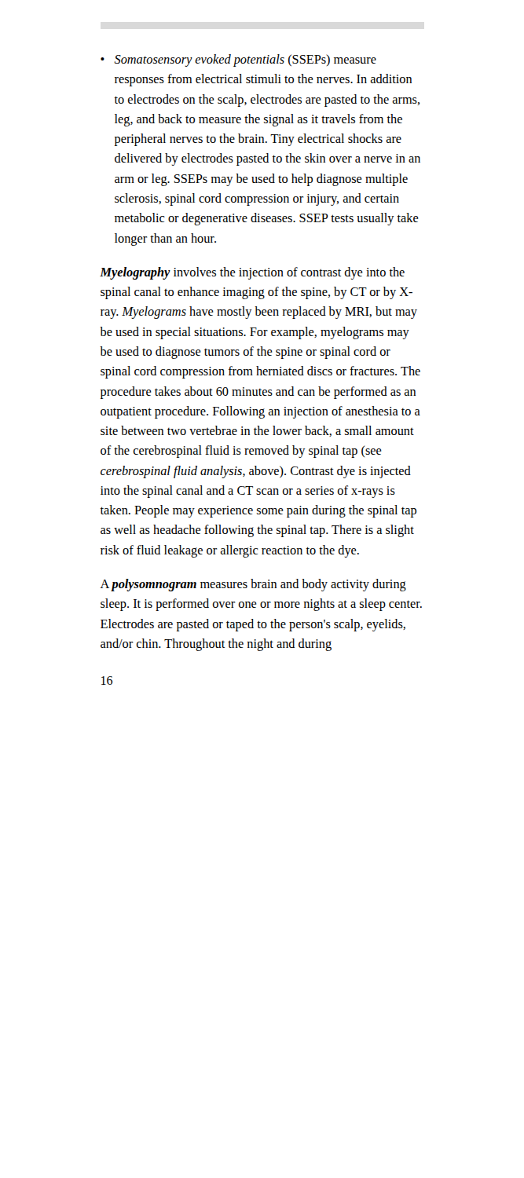Somatosensory evoked potentials (SSEPs) measure responses from electrical stimuli to the nerves. In addition to electrodes on the scalp, electrodes are pasted to the arms, leg, and back to measure the signal as it travels from the peripheral nerves to the brain. Tiny electrical shocks are delivered by electrodes pasted to the skin over a nerve in an arm or leg. SSEPs may be used to help diagnose multiple sclerosis, spinal cord compression or injury, and certain metabolic or degenerative diseases. SSEP tests usually take longer than an hour.
Myelography involves the injection of contrast dye into the spinal canal to enhance imaging of the spine, by CT or by X-ray. Myelograms have mostly been replaced by MRI, but may be used in special situations. For example, myelograms may be used to diagnose tumors of the spine or spinal cord or spinal cord compression from herniated discs or fractures. The procedure takes about 60 minutes and can be performed as an outpatient procedure. Following an injection of anesthesia to a site between two vertebrae in the lower back, a small amount of the cerebrospinal fluid is removed by spinal tap (see cerebrospinal fluid analysis, above). Contrast dye is injected into the spinal canal and a CT scan or a series of x-rays is taken. People may experience some pain during the spinal tap as well as headache following the spinal tap. There is a slight risk of fluid leakage or allergic reaction to the dye.
A polysomnogram measures brain and body activity during sleep. It is performed over one or more nights at a sleep center. Electrodes are pasted or taped to the person's scalp, eyelids, and/or chin. Throughout the night and during
16